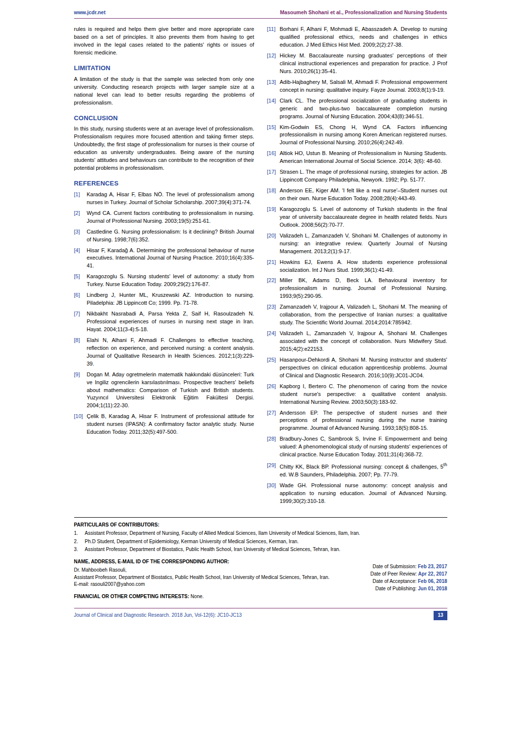www.jcdr.net
Masoumeh Shohani et al., Professionalization and Nursing Students
rules is required and helps them give better and more appropriate care based on a set of principles. It also prevents them from having to get involved in the legal cases related to the patients' rights or issues of forensic medicine.
LIMITATION
A limitation of the study is that the sample was selected from only one university. Conducting research projects with larger sample size at a national level can lead to better results regarding the problems of professionalism.
CONCLUSION
In this study, nursing students were at an average level of professionalism. Professionalism requires more focused attention and taking firmer steps. Undoubtedly, the first stage of professionalism for nurses is their course of education as university undergraduates. Being aware of the nursing students' attitudes and behaviours can contribute to the recognition of their potential problems in professionalism.
REFERENCES
[1] Karadag A, Hisar F, Elbas NÖ. The level of professionalism among nurses in Turkey. Journal of Scholar Scholarship. 2007;39(4):371-74.
[2] Wynd CA. Current factors contributing to professionalism in nursing. Journal of Professional Nursing. 2003;19(5):251-61.
[3] Castledine G. Nursing professionalism: Is it declining? British Journal of Nursing. 1998;7(6):352.
[4] Hisar F, Karadağ A. Determining the professional behaviour of nurse executives. International Journal of Nursing Practice. 2010;16(4):335-41.
[5] Karagozoglu S. Nursing students' level of autonomy: a study from Turkey. Nurse Education Today. 2009;29(2):176-87.
[6] Lindberg J, Hunter ML, Kruszewski AZ. Introduction to nursing. Piladelphia: JB Lippincott Co; 1999. Pp. 71-78.
[7] Nikbakht Nasrabadi A, Parsa Yekta Z, Saif H, Rasoulzadeh N. Professional experiences of nurses in nursing next stage in Iran. Hayat. 2004;11(3-4):5-18.
[8] Elahi N, Alhani F, Ahmadi F. Challenges to effective teaching, reflection on experience, and perceived nursing: a content analysis. Journal of Qualitative Research in Health Sciences. 2012;1(3):229-39.
[9] Dogan M. Aday ogretmelerin matematik hakkındaki düsünceleri: Turk ve Ingiliz ogrencilerin karsılastırılması. Prospective teachers' beliefs about mathematics: Comparison of Turkish and British students. Yuzyıncıl Universitesi Elektronik Eğitim Fakültesi Dergisi. 2004;1(11):22-30.
[10] Çelik B, Karadag A, Hisar F. Instrument of professional attitude for student nurses (IPASN): A confirmatory factor analytic study. Nurse Education Today. 2011;32(5):497-500.
[11] Borhani F, Alhani F, Mohmadi E, Abasszadeh A. Develop to nursing qualified professional ethics, needs and challenges in ethics education. J Med Ethics Hist Med. 2009;2(2):27-38.
[12] Hickey M. Baccalaureate nursing graduates' perceptions of their clinical instructional experiences and preparation for practice. J Prof Nurs. 2010;26(1):35-41.
[13] Adib-Hajbaghery M, Salsali M, Ahmadi F. Professional empowerment concept in nursing: qualitative inquiry. Fayze Journal. 2003;8(1):9-19.
[14] Clark CL. The professional socialization of graduating students in generic and two-plus-two baccalaureate completion nursing programs. Journal of Nursing Education. 2004;43(8):346-51.
[15] Kim-Godwin ES, Chong H, Wynd CA. Factors influencing professionalism in nursing among Koren American registered nurses. Journal of Professional Nursing. 2010;26(4):242-49.
[16] Altiok HO, Ustun B. Meaning of Professionalism in Nursing Students. American International Journal of Social Science. 2014; 3(6): 48-60.
[17] Strasen L. The ımage of professional nursing, strategies for action. JB Lippincott Company Philadelphia, Newyork. 1992; Pp. 51-77.
[18] Anderson EE, Kiger AM. 'I felt like a real nurse'–Student nurses out on their own. Nurse Education Today. 2008;28(4):443-49.
[19] Karagozoglu S. Level of autonomy of Turkish students in the final year of university baccalaureate degree in health related fields. Nurs Outlook. 2008;56(2):70-77.
[20] Valizadeh L, Zamanzadeh V, Shohani M. Challenges of autonomy in nursing: an integrative review. Quarterly Journal of Nursing Management. 2013;2(1):9-17.
[21] Howkins EJ, Ewens A. How students experience professional socialization. Int J Nurs Stud. 1999;36(1):41-49.
[22] Miller BK, Adams D, Beck LA. Behavioural inventory for professionalism in nursing. Journal of Professional Nursing. 1993;9(5):290-95.
[23] Zamanzadeh V, Irajpour A, Valizadeh L, Shohani M. The meaning of collaboration, from the perspective of Iranian nurses: a qualitative study. The Scientific World Journal. 2014;2014:785942.
[24] Valizadeh L, Zamanzadeh V, Irajpour A, Shohani M. Challenges associated with the concept of collaboration. Nurs Midwifery Stud. 2015;4(2):e22153.
[25] Hasanpour-Dehkordi A, Shohani M. Nursing instructor and students' perspectives on clinical education apprenticeship problems. Journal of Clinical and Diagnostic Research. 2016;10(9):JC01-JC04.
[26] Kapborg I, Bertero C. The phenomenon of caring from the novice student nurse's perspective: a qualitative content analysis. International Nursing Review. 2003;50(3):183-92.
[27] Andersson EP. The perspective of student nurses and their perceptions of professional nursing during the nurse training programme. Joumal of Advanced Nursing. 1993;18(5):808-15.
[28] Bradbury-Jones C, Sambrook S, Irvine F. Empowerment and being valued: A phenomenological study of nursing students' experiences of clinical practice. Nurse Education Today. 2011;31(4):368-72.
[29] Chitty KK, Black BP. Professional nursing: concept & challenges, 5th ed. W.B Saunders, Philadelphia. 2007; Pp. 77-79.
[30] Wade GH. Professional nurse autonomy: concept analysis and application to nursing education. Journal of Advanced Nursing. 1999;30(2):310-18.
PARTICULARS OF CONTRIBUTORS:
1. Assistant Professor, Department of Nursing, Faculty of Allied Medical Sciences, Ilam University of Medical Sciences, Ilam, Iran.
2. Ph.D Student, Department of Epidemiology, Kerman University of Medical Sciences, Kerman, Iran.
3. Assistant Professor, Department of Biostatics, Public Health School, Iran University of Medical Sciences, Tehran, Iran.
NAME, ADDRESS, E-MAIL ID OF THE CORRESPONDING AUTHOR:
Dr. Mahboobeh Rasouli,
Assistant Professor, Department of Biostatics, Public Health School, Iran University of Medical Sciences, Tehran, Iran.
E-mail: rasouli2007@yahoo.com
Date of Submission: Feb 23, 2017
Date of Peer Review: Apr 22, 2017
Date of Acceptance: Feb 06, 2018
Date of Publishing: Jun 01, 2018
FINANCIAL OR OTHER COMPETING INTERESTS: None.
Journal of Clinical and Diagnostic Research. 2018 Jun, Vol-12(6): JC10-JC13
13